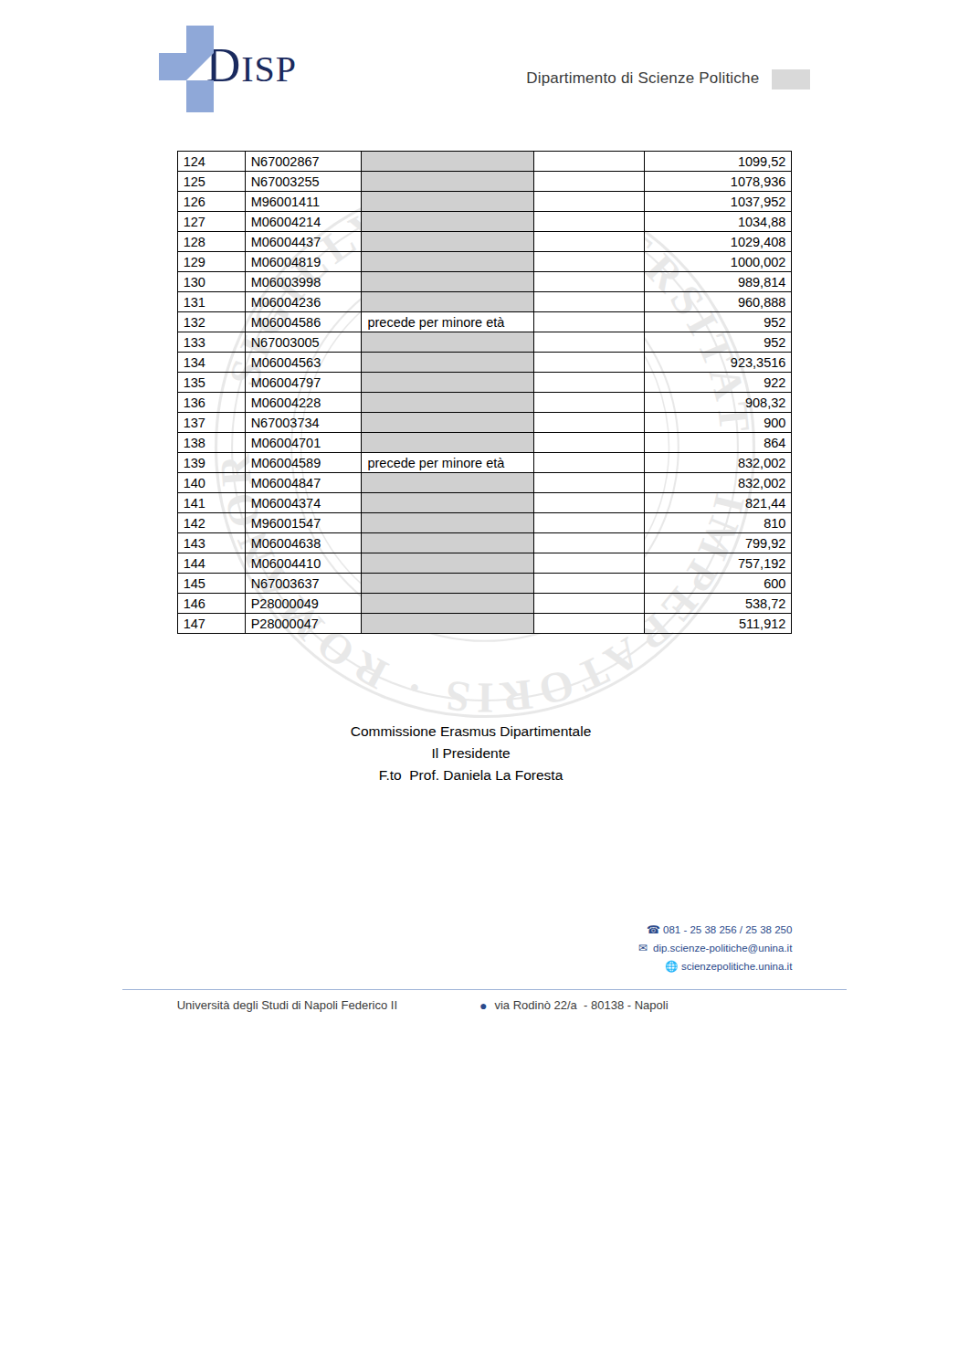SIGILLVM · VNIVERSITATIS IMPERATORIS · ROMANORVM
DISP
Dipartimento di Scienze Politiche
| 124 | N67002867 | | | 1099,52 |
| 125 | N67003255 | | | 1078,936 |
| 126 | M96001411 | | | 1037,952 |
| 127 | M06004214 | | | 1034,88 |
| 128 | M06004437 | | | 1029,408 |
| 129 | M06004819 | | | 1000,002 |
| 130 | M06003998 | | | 989,814 |
| 131 | M06004236 | | | 960,888 |
| 132 | M06004586 | precede per minore età | | 952 |
| 133 | N67003005 | | | 952 |
| 134 | M06004563 | | | 923,3516 |
| 135 | M06004797 | | | 922 |
| 136 | M06004228 | | | 908,32 |
| 137 | N67003734 | | | 900 |
| 138 | M06004701 | | | 864 |
| 139 | M06004589 | precede per minore età | | 832,002 |
| 140 | M06004847 | | | 832,002 |
| 141 | M06004374 | | | 821,44 |
| 142 | M96001547 | | | 810 |
| 143 | M06004638 | | | 799,92 |
| 144 | M06004410 | | | 757,192 |
| 145 | N67003637 | | | 600 |
| 146 | P28000049 | | | 538,72 |
| 147 | P28000047 | | | 511,912 |
Commissione Erasmus Dipartimentale
Il Presidente
F.to Prof. Daniela La Foresta
☎081 - 25 38 256 / 25 38 250
✉dip.scienze-politiche@unina.it
🌐scienzepolitiche.unina.it
Università degli Studi di Napoli Federico II
● via Rodinò 22/a - 80138 - Napoli